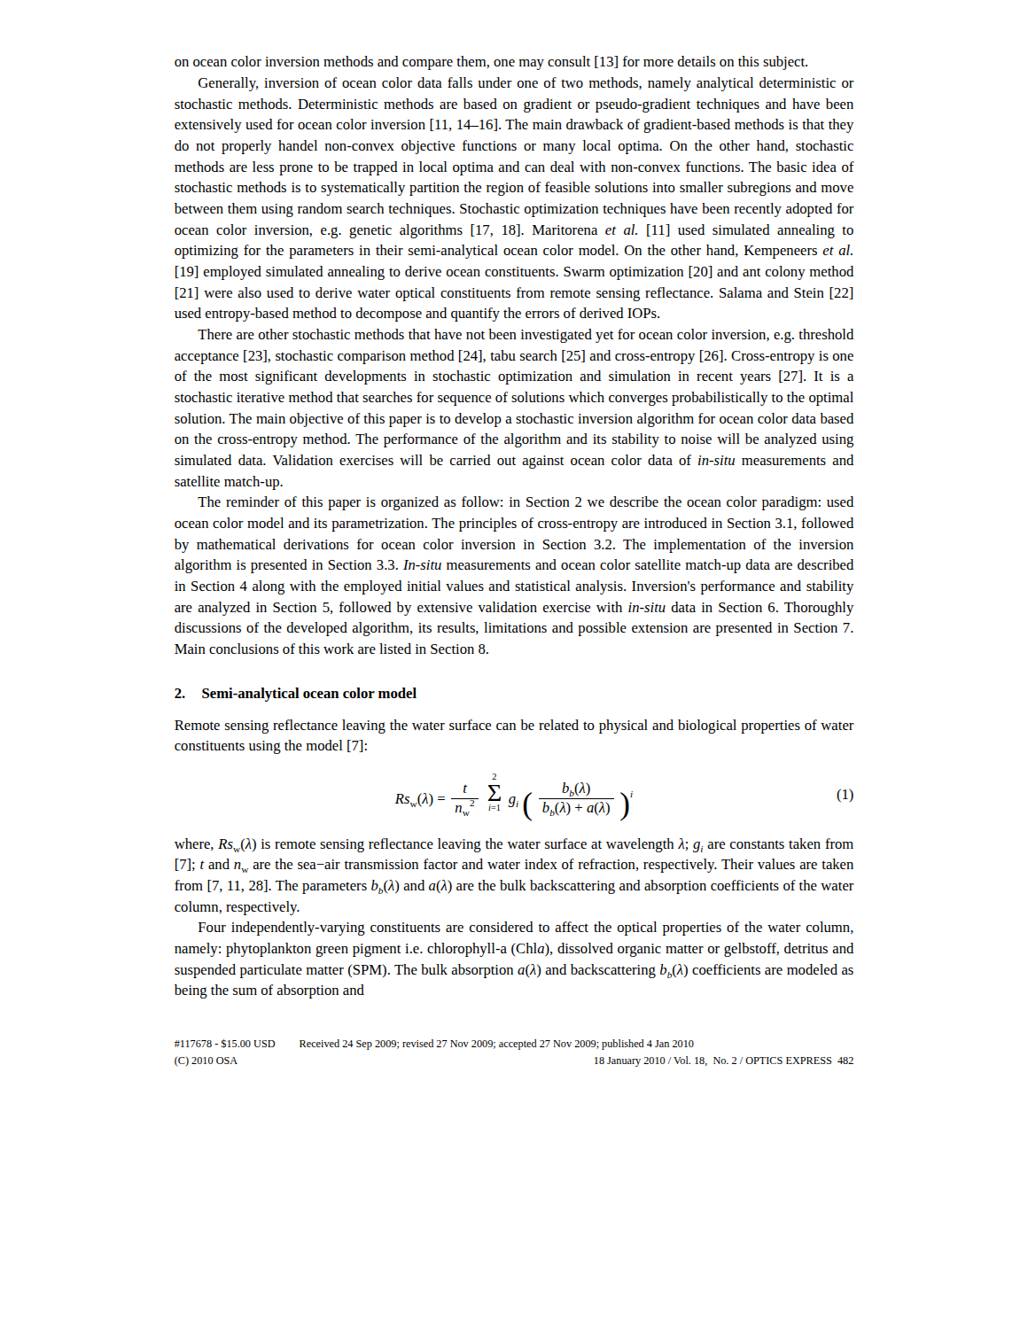on ocean color inversion methods and compare them, one may consult [13] for more details on this subject.
Generally, inversion of ocean color data falls under one of two methods, namely analytical deterministic or stochastic methods. Deterministic methods are based on gradient or pseudo-gradient techniques and have been extensively used for ocean color inversion [11, 14–16]. The main drawback of gradient-based methods is that they do not properly handel non-convex objective functions or many local optima. On the other hand, stochastic methods are less prone to be trapped in local optima and can deal with non-convex functions. The basic idea of stochastic methods is to systematically partition the region of feasible solutions into smaller subregions and move between them using random search techniques. Stochastic optimization techniques have been recently adopted for ocean color inversion, e.g. genetic algorithms [17, 18]. Maritorena et al. [11] used simulated annealing to optimizing for the parameters in their semi-analytical ocean color model. On the other hand, Kempeneers et al. [19] employed simulated annealing to derive ocean constituents. Swarm optimization [20] and ant colony method [21] were also used to derive water optical constituents from remote sensing reflectance. Salama and Stein [22] used entropy-based method to decompose and quantify the errors of derived IOPs.
There are other stochastic methods that have not been investigated yet for ocean color inversion, e.g. threshold acceptance [23], stochastic comparison method [24], tabu search [25] and cross-entropy [26]. Cross-entropy is one of the most significant developments in stochastic optimization and simulation in recent years [27]. It is a stochastic iterative method that searches for sequence of solutions which converges probabilistically to the optimal solution. The main objective of this paper is to develop a stochastic inversion algorithm for ocean color data based on the cross-entropy method. The performance of the algorithm and its stability to noise will be analyzed using simulated data. Validation exercises will be carried out against ocean color data of in-situ measurements and satellite match-up.
The reminder of this paper is organized as follow: in Section 2 we describe the ocean color paradigm: used ocean color model and its parametrization. The principles of cross-entropy are introduced in Section 3.1, followed by mathematical derivations for ocean color inversion in Section 3.2. The implementation of the inversion algorithm is presented in Section 3.3. In-situ measurements and ocean color satellite match-up data are described in Section 4 along with the employed initial values and statistical analysis. Inversion's performance and stability are analyzed in Section 5, followed by extensive validation exercise with in-situ data in Section 6. Thoroughly discussions of the developed algorithm, its results, limitations and possible extension are presented in Section 7. Main conclusions of this work are listed in Section 8.
2. Semi-analytical ocean color model
Remote sensing reflectance leaving the water surface can be related to physical and biological properties of water constituents using the model [7]:
Rsw(λ) = tnw2 2 Σi=1 gi ( bb(λ) bb(λ) + a(λ) )i (1)
where, Rsw(λ) is remote sensing reflectance leaving the water surface at wavelength λ; gi are constants taken from [7]; t and nw are the sea−air transmission factor and water index of refraction, respectively. Their values are taken from [7, 11, 28]. The parameters bb(λ) and a(λ) are the bulk backscattering and absorption coefficients of the water column, respectively.
Four independently-varying constituents are considered to affect the optical properties of the water column, namely: phytoplankton green pigment i.e. chlorophyll-a (Chla), dissolved organic matter or gelbstoff, detritus and suspended particulate matter (SPM). The bulk absorption a(λ) and backscattering bb(λ) coefficients are modeled as being the sum of absorption and
#117678 - $15.00 USD Received 24 Sep 2009; revised 27 Nov 2009; accepted 27 Nov 2009; published 4 Jan 2010
(C) 2010 OSA 18 January 2010 / Vol. 18, No. 2 / OPTICS EXPRESS 482